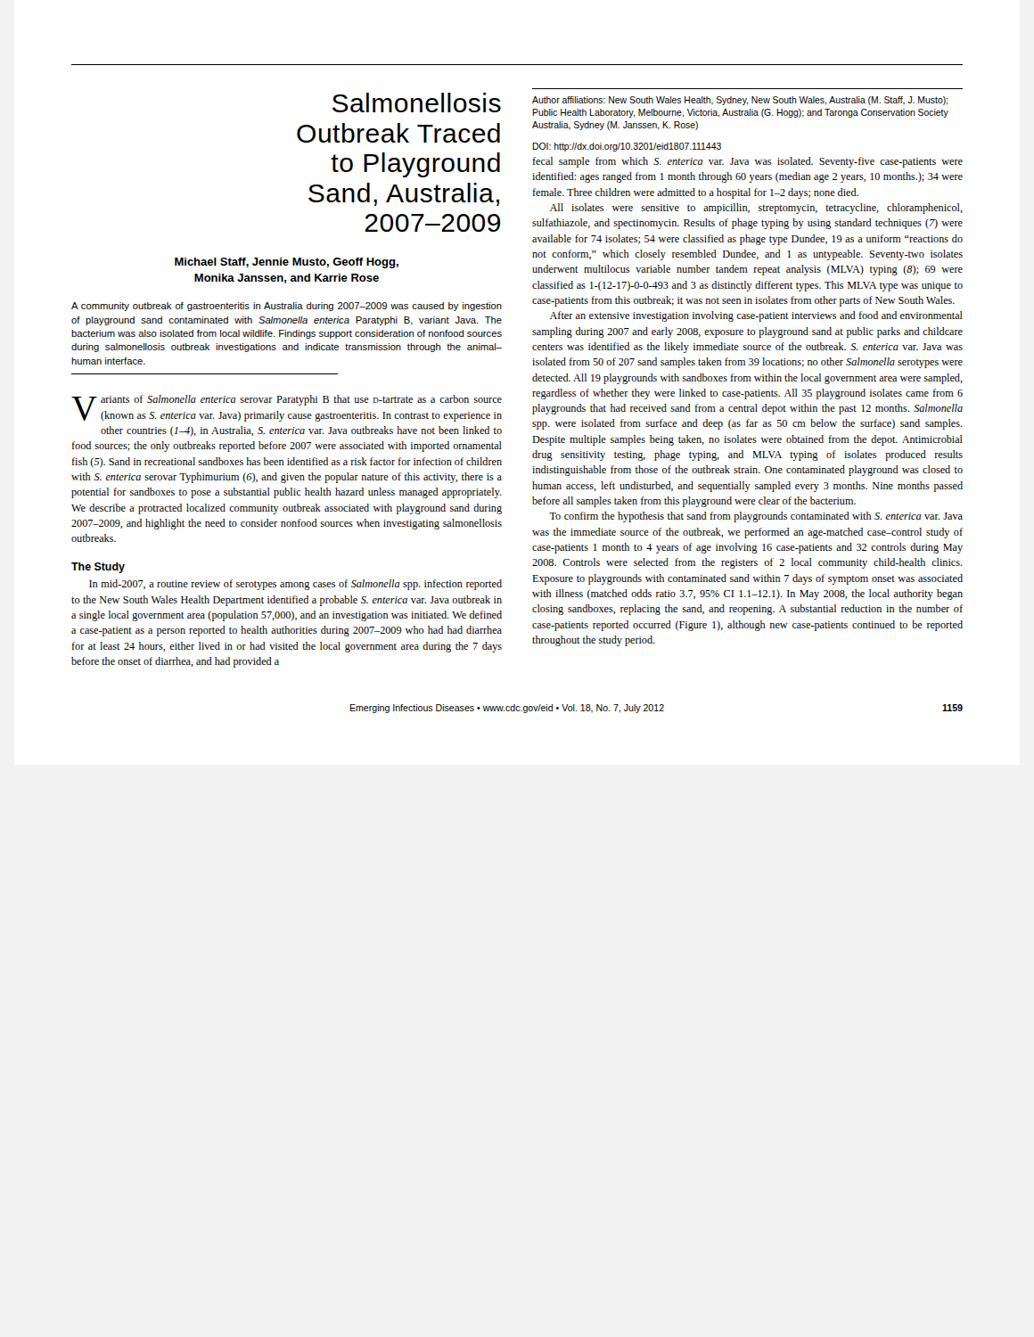Salmonellosis
Outbreak Traced
to Playground
Sand, Australia,
2007–2009
Michael Staff, Jennie Musto, Geoff Hogg,
Monika Janssen, and Karrie Rose
A community outbreak of gastroenteritis in Australia during 2007–2009 was caused by ingestion of playground sand contaminated with Salmonella enterica Paratyphi B, variant Java. The bacterium was also isolated from local wildlife. Findings support consideration of nonfood sources during salmonellosis outbreak investigations and indicate transmission through the animal–human interface.
Variants of Salmonella enterica serovar Paratyphi B that use d-tartrate as a carbon source (known as S. enterica var. Java) primarily cause gastroenteritis. In contrast to experience in other countries (1–4), in Australia, S. enterica var. Java outbreaks have not been linked to food sources; the only outbreaks reported before 2007 were associated with imported ornamental fish (5). Sand in recreational sandboxes has been identified as a risk factor for infection of children with S. enterica serovar Typhimurium (6), and given the popular nature of this activity, there is a potential for sandboxes to pose a substantial public health hazard unless managed appropriately. We describe a protracted localized community outbreak associated with playground sand during 2007–2009, and highlight the need to consider nonfood sources when investigating salmonellosis outbreaks.
The Study
In mid-2007, a routine review of serotypes among cases of Salmonella spp. infection reported to the New South Wales Health Department identified a probable S. enterica var. Java outbreak in a single local government area (population 57,000), and an investigation was initiated. We defined a case-patient as a person reported to health authorities during 2007–2009 who had had diarrhea for at least 24 hours, either lived in or had visited the local government area during the 7 days before the onset of diarrhea, and had provided a
Author affiliations: New South Wales Health, Sydney, New South Wales, Australia (M. Staff, J. Musto); Public Health Laboratory, Melbourne, Victoria, Australia (G. Hogg); and Taronga Conservation Society Australia, Sydney (M. Janssen, K. Rose)
DOI: http://dx.doi.org/10.3201/eid1807.111443
fecal sample from which S. enterica var. Java was isolated. Seventy-five case-patients were identified: ages ranged from 1 month through 60 years (median age 2 years, 10 months.); 34 were female. Three children were admitted to a hospital for 1–2 days; none died.
All isolates were sensitive to ampicillin, streptomycin, tetracycline, chloramphenicol, sulfathiazole, and spectinomycin. Results of phage typing by using standard techniques (7) were available for 74 isolates; 54 were classified as phage type Dundee, 19 as a uniform “reactions do not conform,” which closely resembled Dundee, and 1 as untypeable. Seventy-two isolates underwent multilocus variable number tandem repeat analysis (MLVA) typing (8); 69 were classified as 1-(12-17)-0-0-493 and 3 as distinctly different types. This MLVA type was unique to case-patients from this outbreak; it was not seen in isolates from other parts of New South Wales.
After an extensive investigation involving case-patient interviews and food and environmental sampling during 2007 and early 2008, exposure to playground sand at public parks and childcare centers was identified as the likely immediate source of the outbreak. S. enterica var. Java was isolated from 50 of 207 sand samples taken from 39 locations; no other Salmonella serotypes were detected. All 19 playgrounds with sandboxes from within the local government area were sampled, regardless of whether they were linked to case-patients. All 35 playground isolates came from 6 playgrounds that had received sand from a central depot within the past 12 months. Salmonella spp. were isolated from surface and deep (as far as 50 cm below the surface) sand samples. Despite multiple samples being taken, no isolates were obtained from the depot. Antimicrobial drug sensitivity testing, phage typing, and MLVA typing of isolates produced results indistinguishable from those of the outbreak strain. One contaminated playground was closed to human access, left undisturbed, and sequentially sampled every 3 months. Nine months passed before all samples taken from this playground were clear of the bacterium.
To confirm the hypothesis that sand from playgrounds contaminated with S. enterica var. Java was the immediate source of the outbreak, we performed an age-matched case–control study of case-patients 1 month to 4 years of age involving 16 case-patients and 32 controls during May 2008. Controls were selected from the registers of 2 local community child-health clinics. Exposure to playgrounds with contaminated sand within 7 days of symptom onset was associated with illness (matched odds ratio 3.7, 95% CI 1.1–12.1). In May 2008, the local authority began closing sandboxes, replacing the sand, and reopening. A substantial reduction in the number of case-patients reported occurred (Figure 1), although new case-patients continued to be reported throughout the study period.
Emerging Infectious Diseases • www.cdc.gov/eid • Vol. 18, No. 7, July 2012
1159